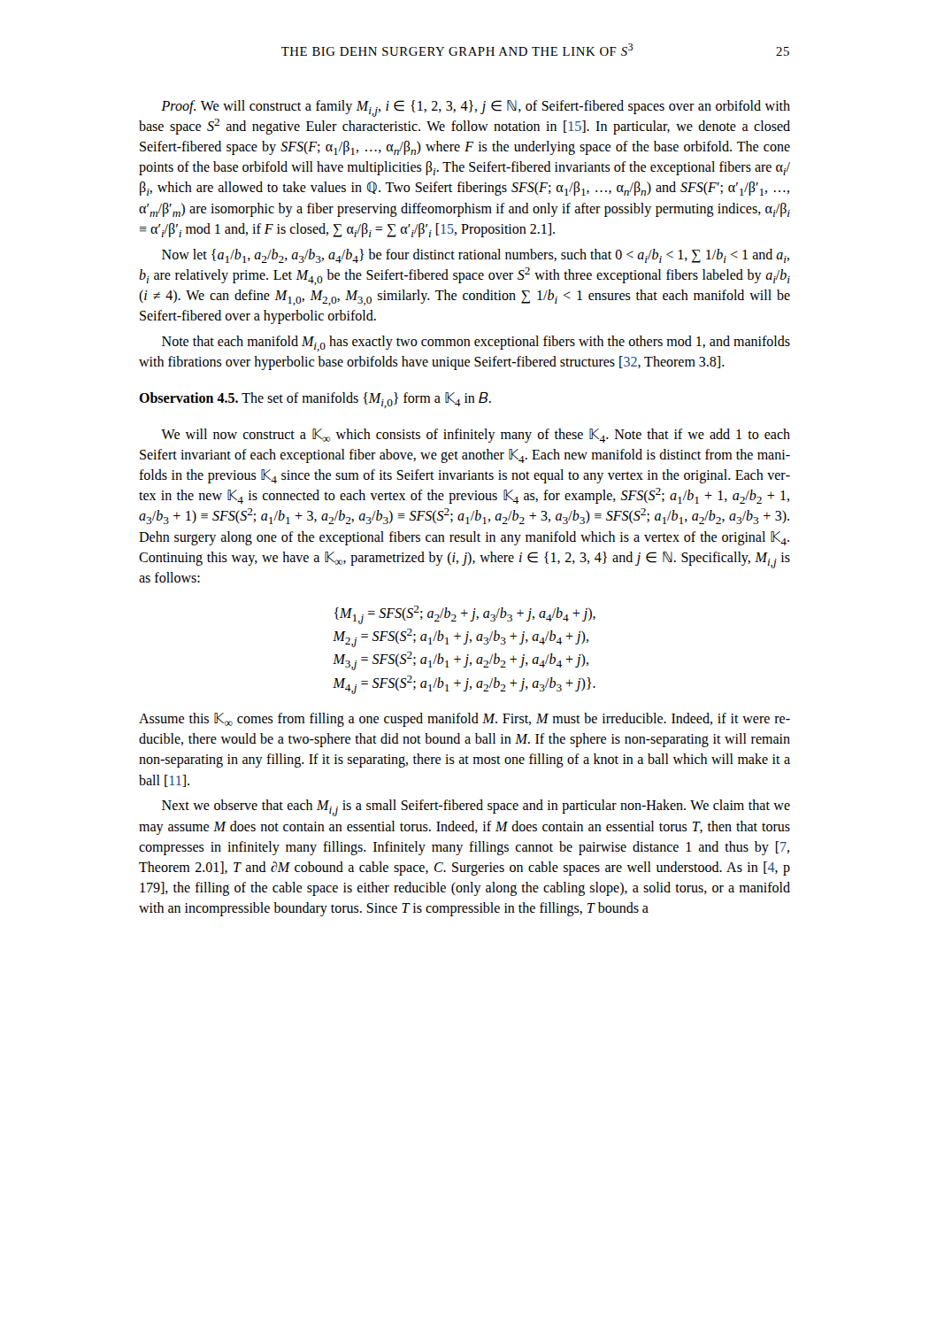THE BIG DEHN SURGERY GRAPH AND THE LINK OF S3 25
Proof. We will construct a family Mi,j, i ∈ {1, 2, 3, 4}, j ∈ ℕ, of Seifert-fibered spaces over an orbifold with base space S2 and negative Euler characteristic. We follow notation in [15]. In particular, we denote a closed Seifert-fibered space by SFS(F; α1/β1, …, αn/βn) where F is the underlying space of the base orbifold. The cone points of the base orbifold will have multiplicities βi. The Seifert-fibered invariants of the exceptional fibers are αi/βi, which are allowed to take values in ℚ. Two Seifert fiberings SFS(F; α1/β1, …, αn/βn) and SFS(F′; α′1/β′1, …, α′m/β′m) are isomorphic by a fiber preserving diffeomorphism if and only if after possibly permuting indices, αi/βi ≡ α′i/β′i mod 1 and, if F is closed, ∑ αi/βi = ∑ α′i/β′i [15, Proposition 2.1].
Now let {a1/b1, a2/b2, a3/b3, a4/b4} be four distinct rational numbers, such that 0 < ai/bi < 1, ∑ 1/bi < 1 and ai, bi are relatively prime. Let M4,0 be the Seifert-fibered space over S2 with three exceptional fibers labeled by ai/bi (i ≠ 4). We can define M1,0, M2,0, M3,0 similarly. The condition ∑ 1/bi < 1 ensures that each manifold will be Seifert-fibered over a hyperbolic orbifold.
Note that each manifold Mi,0 has exactly two common exceptional fibers with the others mod 1, and manifolds with fibrations over hyperbolic base orbifolds have unique Seifert-fibered structures [32, Theorem 3.8].
Observation 4.5. The set of manifolds {Mi,0} form a 𝕂4 in 𝐵.
We will now construct a 𝕂∞ which consists of infinitely many of these 𝕂4. Note that if we add 1 to each Seifert invariant of each exceptional fiber above, we get another 𝕂4. Each new manifold is distinct from the manifolds in the previous 𝕂4 since the sum of its Seifert invariants is not equal to any vertex in the original. Each vertex in the new 𝕂4 is connected to each vertex of the previous 𝕂4 as, for example, SFS(S2; a1/b1 + 1, a2/b2 + 1, a3/b3 + 1) ≡ SFS(S2; a1/b1 + 3, a2/b2, a3/b3) ≡ SFS(S2; a1/b1, a2/b2 + 3, a3/b3) ≡ SFS(S2; a1/b1, a2/b2, a3/b3 + 3). Dehn surgery along one of the exceptional fibers can result in any manifold which is a vertex of the original 𝕂4. Continuing this way, we have a 𝕂∞, parametrized by (i, j), where i ∈ {1, 2, 3, 4} and j ∈ ℕ. Specifically, Mi,j is as follows:
{M1,j = SFS(S2; a2/b2 + j, a3/b3 + j, a4/b4 + j),
M2,j = SFS(S2; a1/b1 + j, a3/b3 + j, a4/b4 + j),
M3,j = SFS(S2; a1/b1 + j, a2/b2 + j, a4/b4 + j),
M4,j = SFS(S2; a1/b1 + j, a2/b2 + j, a3/b3 + j)}.
Assume this 𝕂∞ comes from filling a one cusped manifold M. First, M must be irreducible. Indeed, if it were reducible, there would be a two-sphere that did not bound a ball in M. If the sphere is non-separating it will remain non-separating in any filling. If it is separating, there is at most one filling of a knot in a ball which will make it a ball [11].
Next we observe that each Mi,j is a small Seifert-fibered space and in particular non-Haken. We claim that we may assume M does not contain an essential torus. Indeed, if M does contain an essential torus T, then that torus compresses in infinitely many fillings. Infinitely many fillings cannot be pairwise distance 1 and thus by [7, Theorem 2.01], T and ∂M cobound a cable space, C. Surgeries on cable spaces are well understood. As in [4, p 179], the filling of the cable space is either reducible (only along the cabling slope), a solid torus, or a manifold with an incompressible boundary torus. Since T is compressible in the fillings, T bounds a